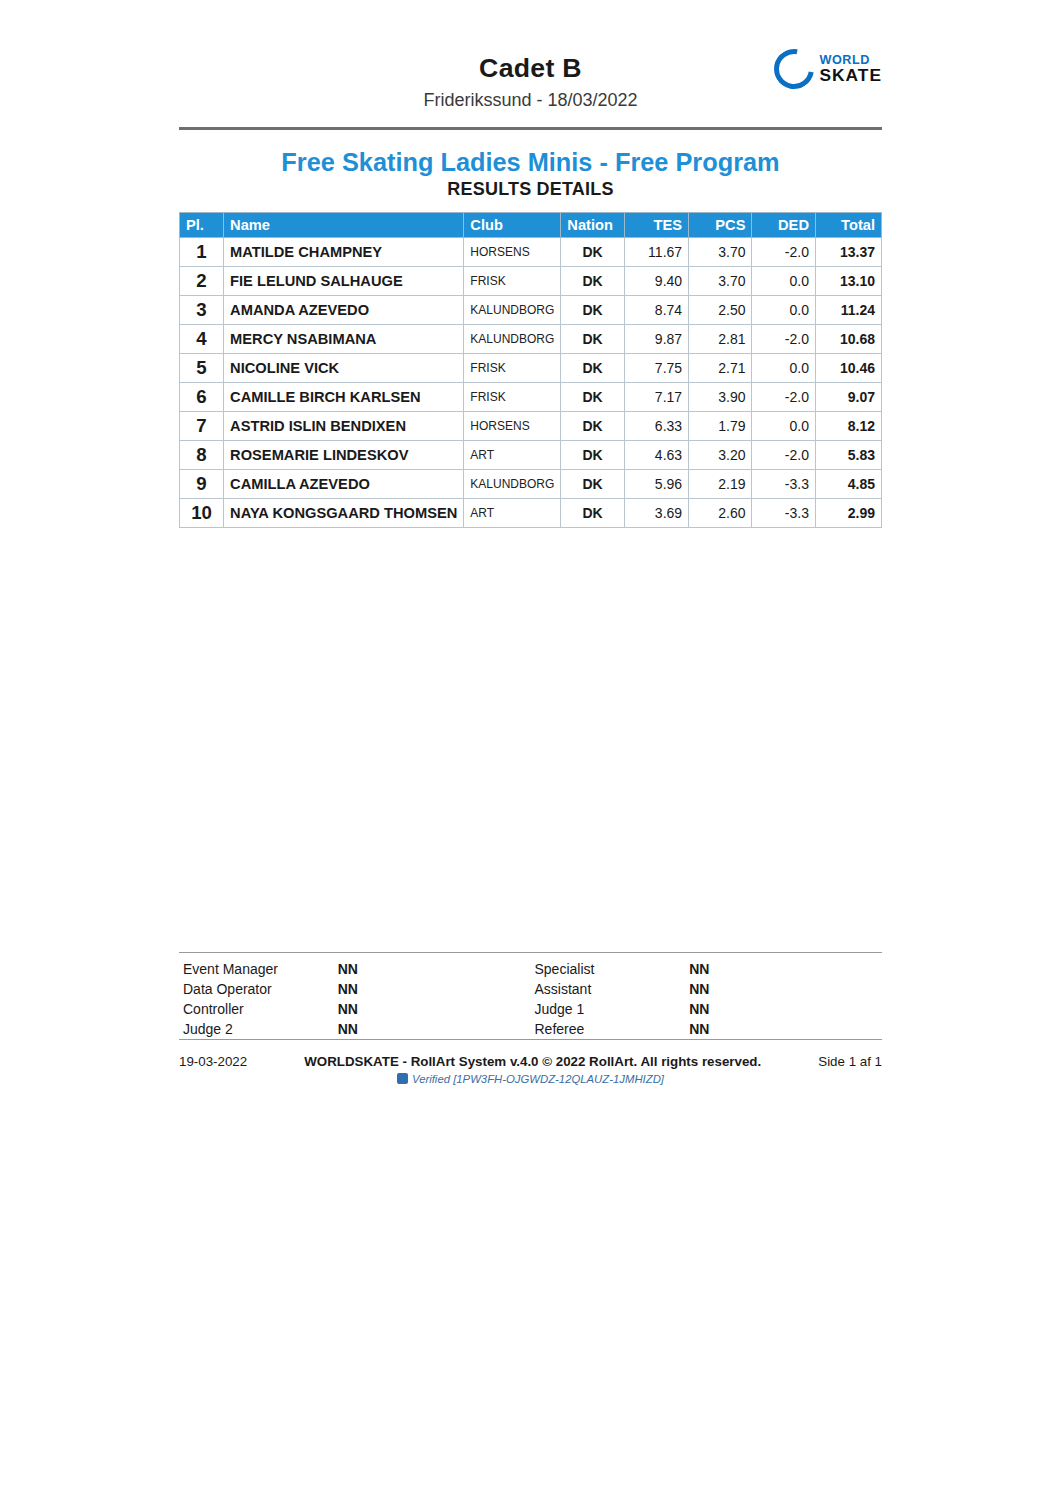WORLD SKATE
Cadet B
Friderikssund - 18/03/2022
Free Skating Ladies Minis - Free Program
RESULTS DETAILS
| Pl. | Name | Club | Nation | TES | PCS | DED | Total |
| --- | --- | --- | --- | --- | --- | --- | --- |
| 1 | Matilde Champney | Horsens | DK | 11.67 | 3.70 | -2.0 | 13.37 |
| 2 | Fie Lelund Salhauge | Frisk | DK | 9.40 | 3.70 | 0.0 | 13.10 |
| 3 | Amanda Azevedo | Kalundborg | DK | 8.74 | 2.50 | 0.0 | 11.24 |
| 4 | Mercy Nsabimana | Kalundborg | DK | 9.87 | 2.81 | -2.0 | 10.68 |
| 5 | Nicoline Vick | Frisk | DK | 7.75 | 2.71 | 0.0 | 10.46 |
| 6 | Camille Birch Karlsen | Frisk | DK | 7.17 | 3.90 | -2.0 | 9.07 |
| 7 | Astrid Islin Bendixen | Horsens | DK | 6.33 | 1.79 | 0.0 | 8.12 |
| 8 | Rosemarie Lindeskov | Art | DK | 4.63 | 3.20 | -2.0 | 5.83 |
| 9 | Camilla Azevedo | Kalundborg | DK | 5.96 | 2.19 | -3.3 | 4.85 |
| 10 | Naya Kongsgaard Thomsen | Art | DK | 3.69 | 2.60 | -3.3 | 2.99 |
| Event Manager | NN | Specialist | NN |
| Data Operator | NN | Assistant | NN |
| Controller | NN | Judge 1 | NN |
| Judge 2 | NN | Referee | NN |
19-03-2022
WORLDSKATE - RollArt System v.4.0 © 2022 RollArt. All rights reserved.
Side 1 af 1
Verified [1PW3FH-OJGWDZ-12QLAUZ-1JMHIZD]